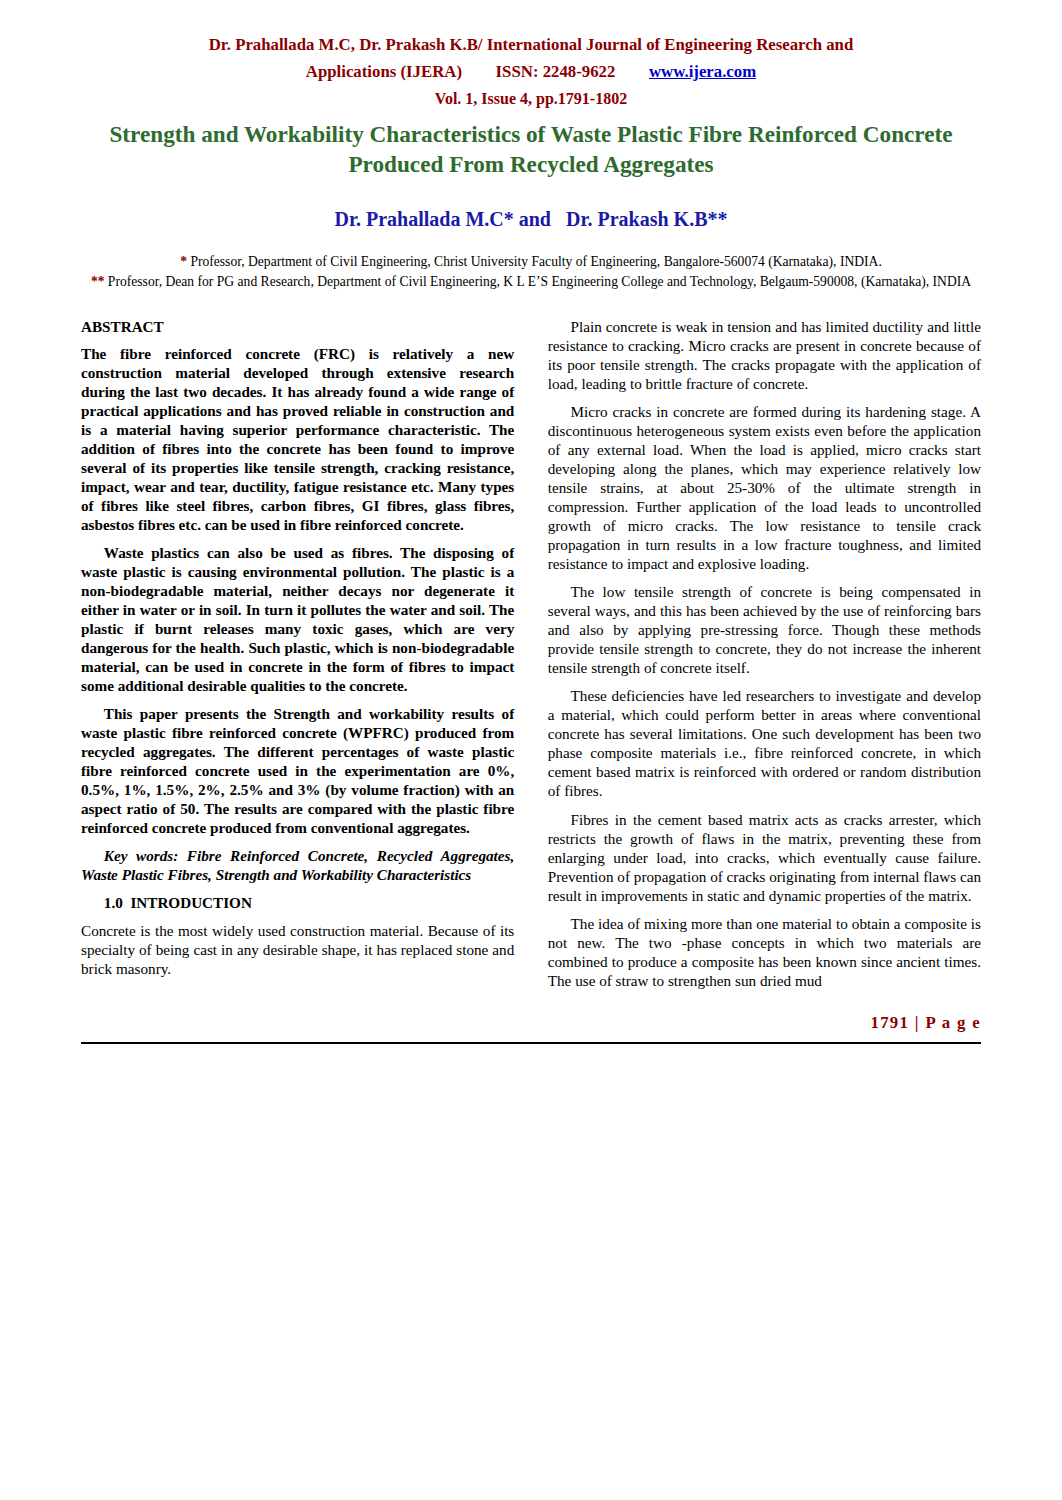Dr. Prahallada M.C, Dr. Prakash K.B/ International Journal of Engineering Research and
Applications (IJERA)ISSN: 2248-9622 www.ijera.com
Vol. 1, Issue 4, pp.1791-1802
Strength and Workability Characteristics of Waste Plastic Fibre Reinforced Concrete Produced From Recycled Aggregates
Dr. Prahallada M.C* and Dr. Prakash K.B**
* Professor, Department of Civil Engineering, Christ University Faculty of Engineering, Bangalore-560074 (Karnataka), INDIA.
** Professor, Dean for PG and Research, Department of Civil Engineering, K L E’S Engineering College and Technology, Belgaum-590008, (Karnataka), INDIA
ABSTRACT
The fibre reinforced concrete (FRC) is relatively a new construction material developed through extensive research during the last two decades. It has already found a wide range of practical applications and has proved reliable in construction and is a material having superior performance characteristic. The addition of fibres into the concrete has been found to improve several of its properties like tensile strength, cracking resistance, impact, wear and tear, ductility, fatigue resistance etc. Many types of fibres like steel fibres, carbon fibres, GI fibres, glass fibres, asbestos fibres etc. can be used in fibre reinforced concrete.
Waste plastics can also be used as fibres. The disposing of waste plastic is causing environmental pollution. The plastic is a non-biodegradable material, neither decays nor degenerate it either in water or in soil. In turn it pollutes the water and soil. The plastic if burnt releases many toxic gases, which are very dangerous for the health. Such plastic, which is non-biodegradable material, can be used in concrete in the form of fibres to impact some additional desirable qualities to the concrete.
This paper presents the Strength and workability results of waste plastic fibre reinforced concrete (WPFRC) produced from recycled aggregates. The different percentages of waste plastic fibre reinforced concrete used in the experimentation are 0%, 0.5%, 1%, 1.5%, 2%, 2.5% and 3% (by volume fraction) with an aspect ratio of 50. The results are compared with the plastic fibre reinforced concrete produced from conventional aggregates.
Key words: Fibre Reinforced Concrete, Recycled Aggregates, Waste Plastic Fibres, Strength and Workability Characteristics
1.0 INTRODUCTION
Concrete is the most widely used construction material. Because of its specialty of being cast in any desirable shape, it has replaced stone and brick masonry.
Plain concrete is weak in tension and has limited ductility and little resistance to cracking. Micro cracks are present in concrete because of its poor tensile strength. The cracks propagate with the application of load, leading to brittle fracture of concrete.
Micro cracks in concrete are formed during its hardening stage. A discontinuous heterogeneous system exists even before the application of any external load. When the load is applied, micro cracks start developing along the planes, which may experience relatively low tensile strains, at about 25-30% of the ultimate strength in compression. Further application of the load leads to uncontrolled growth of micro cracks. The low resistance to tensile crack propagation in turn results in a low fracture toughness, and limited resistance to impact and explosive loading.
The low tensile strength of concrete is being compensated in several ways, and this has been achieved by the use of reinforcing bars and also by applying pre-stressing force. Though these methods provide tensile strength to concrete, they do not increase the inherent tensile strength of concrete itself.
These deficiencies have led researchers to investigate and develop a material, which could perform better in areas where conventional concrete has several limitations. One such development has been two phase composite materials i.e., fibre reinforced concrete, in which cement based matrix is reinforced with ordered or random distribution of fibres.
Fibres in the cement based matrix acts as cracks arrester, which restricts the growth of flaws in the matrix, preventing these from enlarging under load, into cracks, which eventually cause failure. Prevention of propagation of cracks originating from internal flaws can result in improvements in static and dynamic properties of the matrix.
The idea of mixing more than one material to obtain a composite is not new. The two -phase concepts in which two materials are combined to produce a composite has been known since ancient times. The use of straw to strengthen sun dried mud
1791 | P a g e